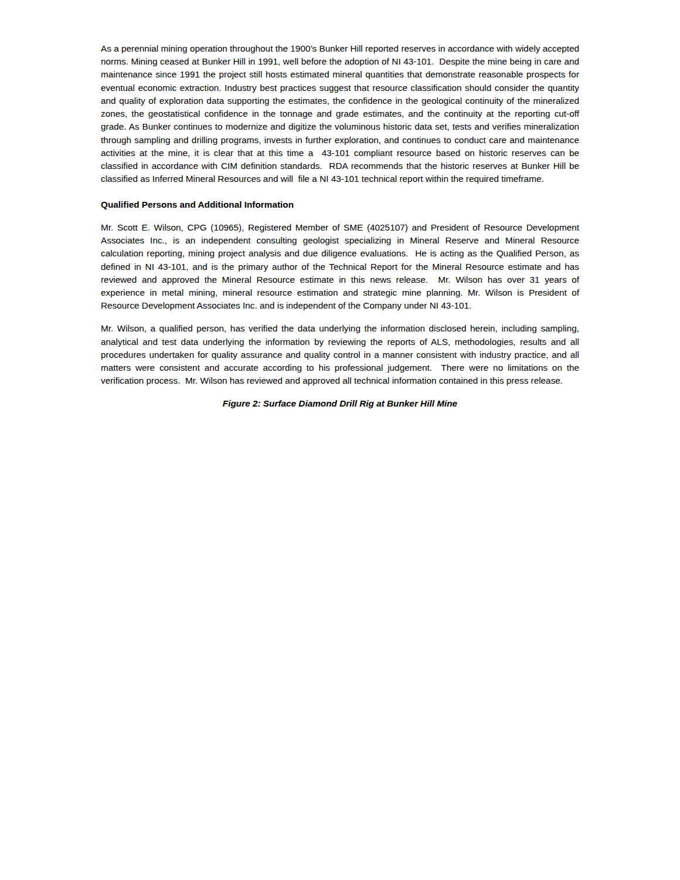As a perennial mining operation throughout the 1900’s Bunker Hill reported reserves in accordance with widely accepted norms. Mining ceased at Bunker Hill in 1991, well before the adoption of NI 43-101. Despite the mine being in care and maintenance since 1991 the project still hosts estimated mineral quantities that demonstrate reasonable prospects for eventual economic extraction. Industry best practices suggest that resource classification should consider the quantity and quality of exploration data supporting the estimates, the confidence in the geological continuity of the mineralized zones, the geostatistical confidence in the tonnage and grade estimates, and the continuity at the reporting cut-off grade. As Bunker continues to modernize and digitize the voluminous historic data set, tests and verifies mineralization through sampling and drilling programs, invests in further exploration, and continues to conduct care and maintenance activities at the mine, it is clear that at this time a 43-101 compliant resource based on historic reserves can be classified in accordance with CIM definition standards. RDA recommends that the historic reserves at Bunker Hill be classified as Inferred Mineral Resources and will file a NI 43-101 technical report within the required timeframe.
Qualified Persons and Additional Information
Mr. Scott E. Wilson, CPG (10965), Registered Member of SME (4025107) and President of Resource Development Associates Inc., is an independent consulting geologist specializing in Mineral Reserve and Mineral Resource calculation reporting, mining project analysis and due diligence evaluations. He is acting as the Qualified Person, as defined in NI 43-101, and is the primary author of the Technical Report for the Mineral Resource estimate and has reviewed and approved the Mineral Resource estimate in this news release. Mr. Wilson has over 31 years of experience in metal mining, mineral resource estimation and strategic mine planning. Mr. Wilson is President of Resource Development Associates Inc. and is independent of the Company under NI 43-101.
Mr. Wilson, a qualified person, has verified the data underlying the information disclosed herein, including sampling, analytical and test data underlying the information by reviewing the reports of ALS, methodologies, results and all procedures undertaken for quality assurance and quality control in a manner consistent with industry practice, and all matters were consistent and accurate according to his professional judgement. There were no limitations on the verification process. Mr. Wilson has reviewed and approved all technical information contained in this press release.
Figure 2: Surface Diamond Drill Rig at Bunker Hill Mine